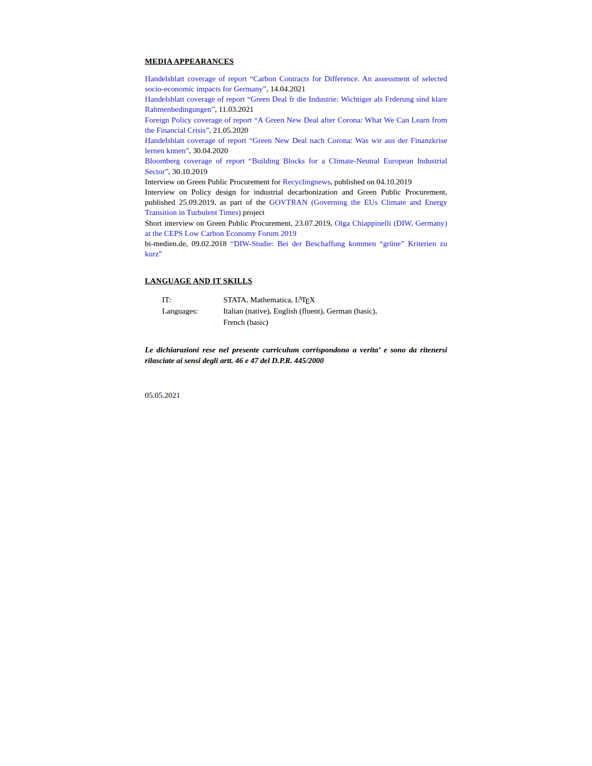MEDIA APPEARANCES
Handelsblatt coverage of report “Carbon Contracts for Difference. An assessment of selected socio-economic impacts for Germany”, 14.04.2021
Handelsblatt coverage of report “Green Deal fr die Industrie: Wichtiger als Frderung sind klare Rahmenbedingungen”, 11.03.2021
Foreign Policy coverage of report “A Green New Deal after Corona: What We Can Learn from the Financial Crisis”, 21.05.2020
Handelsblatt coverage of report “Green New Deal nach Corona: Was wir aus der Finanzkrise lernen knnen”, 30.04.2020
Bloomberg coverage of report “Building Blocks for a Climate-Neutral European Industrial Sector”, 30.10.2019
Interview on Green Public Procurement for Recyclingnews, published on 04.10.2019
Interview on Policy design for industrial decarbonization and Green Public Procurement, published 25.09.2019, as part of the GOVTRAN (Governing the EUs Climate and Energy Transition in Turbulent Times) project
Short interview on Green Public Procurement, 23.07.2019, Olga Chiappinelli (DIW, Germany) at the CEPS Low Carbon Economy Forum 2019
bi-medien.de, 09.02.2018 “DIW-Studie: Bei der Beschaffung kommen “grüne” Kriterien zu kurz”
LANGUAGE AND IT SKILLS
| IT: | STATA, Mathematica, L A T E X |
| Languages: | Italian (native), English (fluent), German (basic), |
| | French (basic) |
Le dichiarazioni rese nel presente curriculum corrispondono a verita’ e sono da ritenersi rilasciate ai sensi degli artt. 46 e 47 del D.P.R. 445/2000
05.05.2021